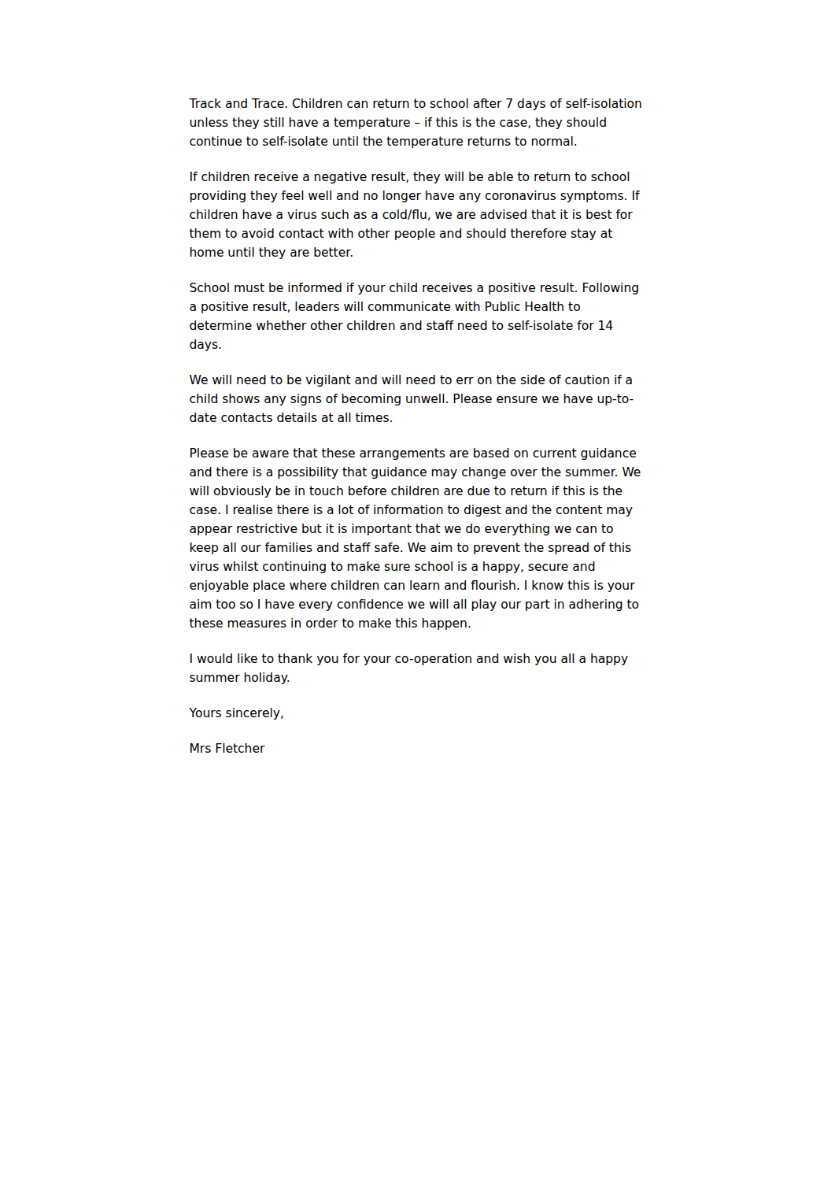Track and Trace. Children can return to school after 7 days of self-isolation unless they still have a temperature – if this is the case, they should continue to self-isolate until the temperature returns to normal.
If children receive a negative result, they will be able to return to school providing they feel well and no longer have any coronavirus symptoms. If children have a virus such as a cold/flu, we are advised that it is best for them to avoid contact with other people and should therefore stay at home until they are better.
School must be informed if your child receives a positive result. Following a positive result, leaders will communicate with Public Health to determine whether other children and staff need to self-isolate for 14 days.
We will need to be vigilant and will need to err on the side of caution if a child shows any signs of becoming unwell. Please ensure we have up-to-date contacts details at all times.
Please be aware that these arrangements are based on current guidance and there is a possibility that guidance may change over the summer. We will obviously be in touch before children are due to return if this is the case. I realise there is a lot of information to digest and the content may appear restrictive but it is important that we do everything we can to keep all our families and staff safe. We aim to prevent the spread of this virus whilst continuing to make sure school is a happy, secure and enjoyable place where children can learn and flourish. I know this is your aim too so I have every confidence we will all play our part in adhering to these measures in order to make this happen.
I would like to thank you for your co-operation and wish you all a happy summer holiday.
Yours sincerely,
Mrs Fletcher